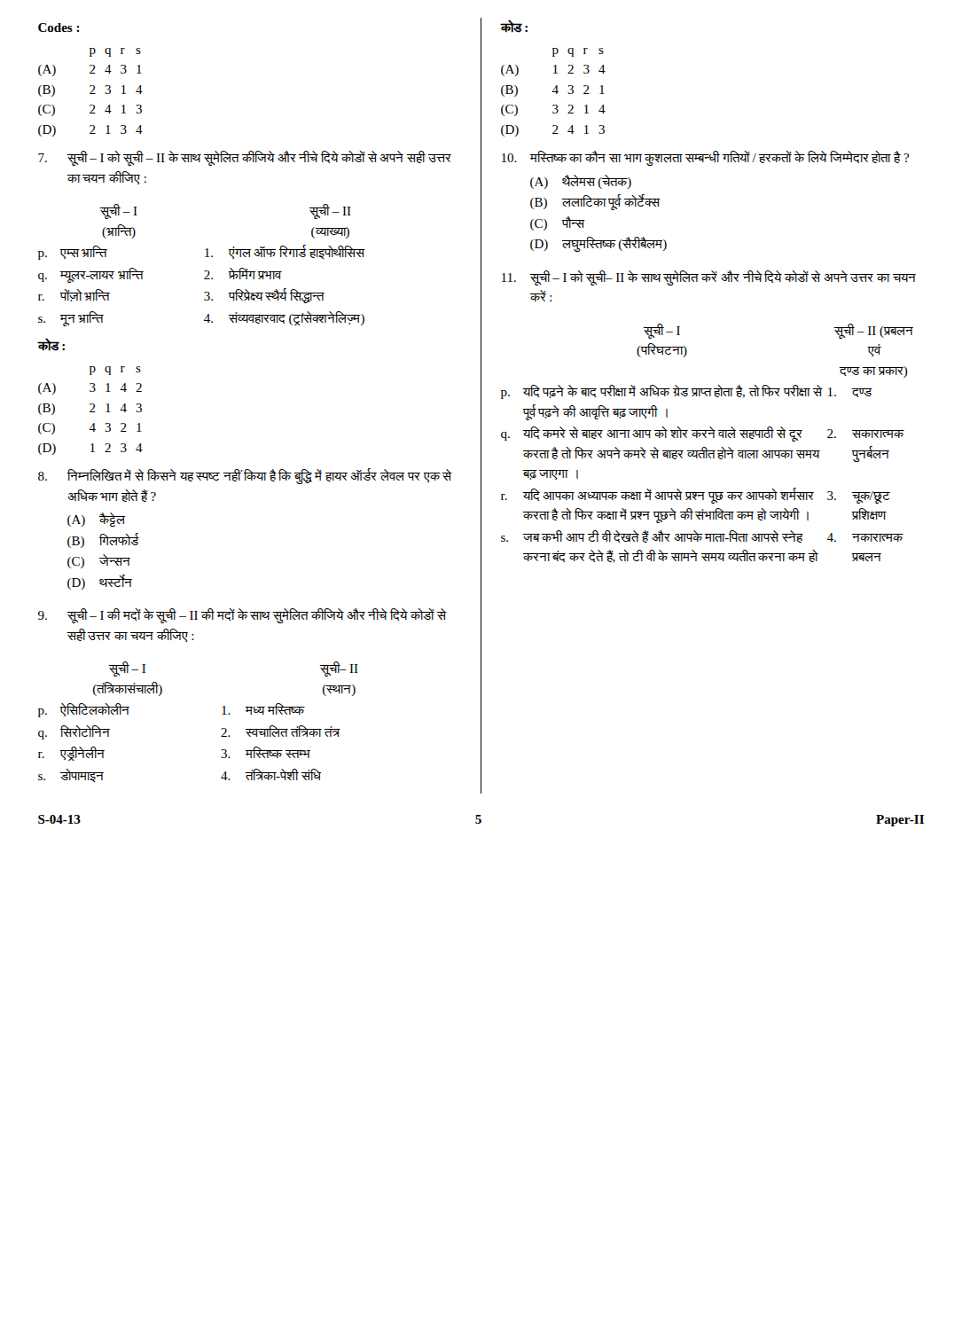Codes :
| | p | q | r | s |
| (A) | 2 | 4 | 3 | 1 |
| (B) | 2 | 3 | 1 | 4 |
| (C) | 2 | 4 | 1 | 3 |
| (D) | 2 | 1 | 3 | 4 |
7. सूची – I को सूची – II के साथ सूमेलित कीजिये और नीचे दिये कोडों से अपने सही उत्तर का चयन कीजिए :
| सूची – I (भ्रान्ति) | सूची – II (व्याख्या) |
| p. | एम्स भ्रान्ति | 1. | एंगल ऑफ रिगार्ड हाइपोथीसिस |
| q. | म्यूलर-लायर भ्रान्ति | 2. | फ्रेमिंग प्रभाव |
| r. | पोंज़ो भ्रान्ति | 3. | परिप्रेक्ष्य स्थैर्य सिद्धान्त |
| s. | मून भ्रान्ति | 4. | संव्यवहारवाद (ट्रांसेक्शनेलिज़्म) |
कोड :
| | p | q | r | s |
| (A) | 3 | 1 | 4 | 2 |
| (B) | 2 | 1 | 4 | 3 |
| (C) | 4 | 3 | 2 | 1 |
| (D) | 1 | 2 | 3 | 4 |
8. निम्नलिखित में से किसने यह स्पष्ट नहीं किया है कि बुद्धि में हायर ऑर्डर लेवल पर एक से अधिक भाग होते हैं ?
(A) कैट्टेल
(B) गिलफोर्ड
(C) जेन्सन
(D) थर्स्टोन
9. सूची – I की मदों के सूची – II की मदों के साथ सुमेलित कीजिये और नीचे दिये कोडों से सही उत्तर का चयन कीजिए :
| सूची – I (तंत्रिकासंचाली) | सूची– II (स्थान) |
| p. | ऐसिटिलकोलीन | 1. | मध्य मस्तिष्क |
| q. | सिरोटोनिन | 2. | स्वचालित तंत्रिका तंत्र |
| r. | एड्रीनेलीन | 3. | मस्तिष्क स्तम्भ |
| s. | डोपामाइन | 4. | तंत्रिका-पेशी संधि |
कोड :
| | p | q | r | s |
| (A) | 1 | 2 | 3 | 4 |
| (B) | 4 | 3 | 2 | 1 |
| (C) | 3 | 2 | 1 | 4 |
| (D) | 2 | 4 | 1 | 3 |
10. मस्तिष्क का कौन सा भाग कुशलता सम्बन्धी गतियों / हरकतों के लिये जिम्मेदार होता है ?
(A) थैलेमस (चेतक)
(B) ललाटिका पूर्व कोर्टेक्स
(C) पौन्स
(D) लघुमस्तिष्क (सैरीबैलम)
11. सूची – I को सूची– II के साथ सुमेलित करें और नीचे दिये कोडों से अपने उत्तर का चयन करें :
| सूची – I (परिघटना) | सूची – II (प्रबलन एवं दण्ड का प्रकार) |
| p. | यदि पढ़ने के बाद परीक्षा में अधिक ग्रेड प्राप्त होता है, तो फिर परीक्षा से पूर्व पढ़ने की आवृत्ति बढ़ जाएगी । | 1. | दण्ड |
| q. | यदि कमरे से बाहर आना आप को शोर करने वाले सहपाठी से दूर करता है तो फिर अपने कमरे से बाहर व्यतीत होने वाला आपका समय बढ़ जाएगा । | 2. | सकारात्मक पुनर्बलन |
| r. | यदि आपका अध्यापक कक्षा में आपसे प्रश्न पूछ कर आपको शर्मसार करता है तो फिर कक्षा में प्रश्न पूछने की संभाविता कम हो जायेगी । | 3. | चूक/छूट प्रशिक्षण |
| s. | जब कभी आप टी वी देखते हैं और आपके माता-पिता आपसे स्नेह करना बंद कर देते हैं, तो टी वी के सामने समय व्यतीत करना कम हो | 4. | नकारात्मक प्रबलन |
S-04-13
5
Paper-II